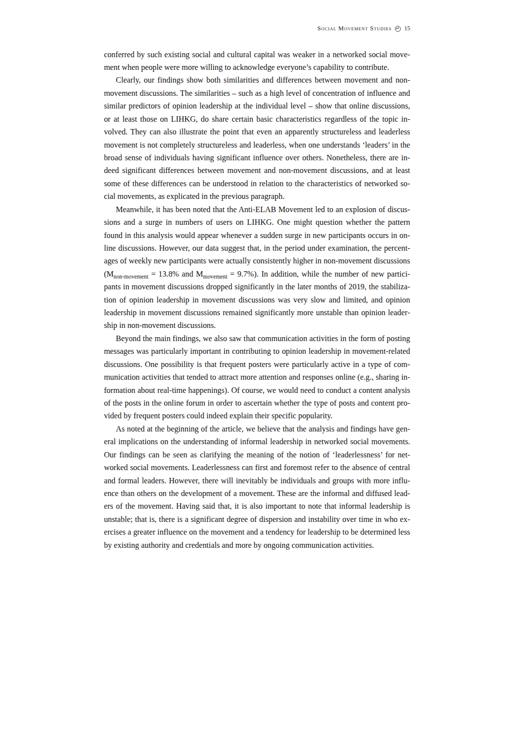Social Movement Studies ↵ 15
conferred by such existing social and cultural capital was weaker in a networked social movement when people were more willing to acknowledge everyone’s capability to contribute.
Clearly, our findings show both similarities and differences between movement and non-movement discussions. The similarities – such as a high level of concentration of influence and similar predictors of opinion leadership at the individual level – show that online discussions, or at least those on LIHKG, do share certain basic characteristics regardless of the topic involved. They can also illustrate the point that even an apparently structureless and leaderless movement is not completely structureless and leaderless, when one understands ‘leaders’ in the broad sense of individuals having significant influence over others. Nonetheless, there are indeed significant differences between movement and non-movement discussions, and at least some of these differences can be understood in relation to the characteristics of networked social movements, as explicated in the previous paragraph.
Meanwhile, it has been noted that the Anti-ELAB Movement led to an explosion of discussions and a surge in numbers of users on LIHKG. One might question whether the pattern found in this analysis would appear whenever a sudden surge in new participants occurs in online discussions. However, our data suggest that, in the period under examination, the percentages of weekly new participants were actually consistently higher in non-movement discussions (Mnon-movement = 13.8% and Mmovement = 9.7%). In addition, while the number of new participants in movement discussions dropped significantly in the later months of 2019, the stabilization of opinion leadership in movement discussions was very slow and limited, and opinion leadership in movement discussions remained significantly more unstable than opinion leadership in non-movement discussions.
Beyond the main findings, we also saw that communication activities in the form of posting messages was particularly important in contributing to opinion leadership in movement-related discussions. One possibility is that frequent posters were particularly active in a type of communication activities that tended to attract more attention and responses online (e.g., sharing information about real-time happenings). Of course, we would need to conduct a content analysis of the posts in the online forum in order to ascertain whether the type of posts and content provided by frequent posters could indeed explain their specific popularity.
As noted at the beginning of the article, we believe that the analysis and findings have general implications on the understanding of informal leadership in networked social movements. Our findings can be seen as clarifying the meaning of the notion of ‘leaderlessness’ for networked social movements. Leaderlessness can first and foremost refer to the absence of central and formal leaders. However, there will inevitably be individuals and groups with more influence than others on the development of a movement. These are the informal and diffused leaders of the movement. Having said that, it is also important to note that informal leadership is unstable; that is, there is a significant degree of dispersion and instability over time in who exercises a greater influence on the movement and a tendency for leadership to be determined less by existing authority and credentials and more by ongoing communication activities.